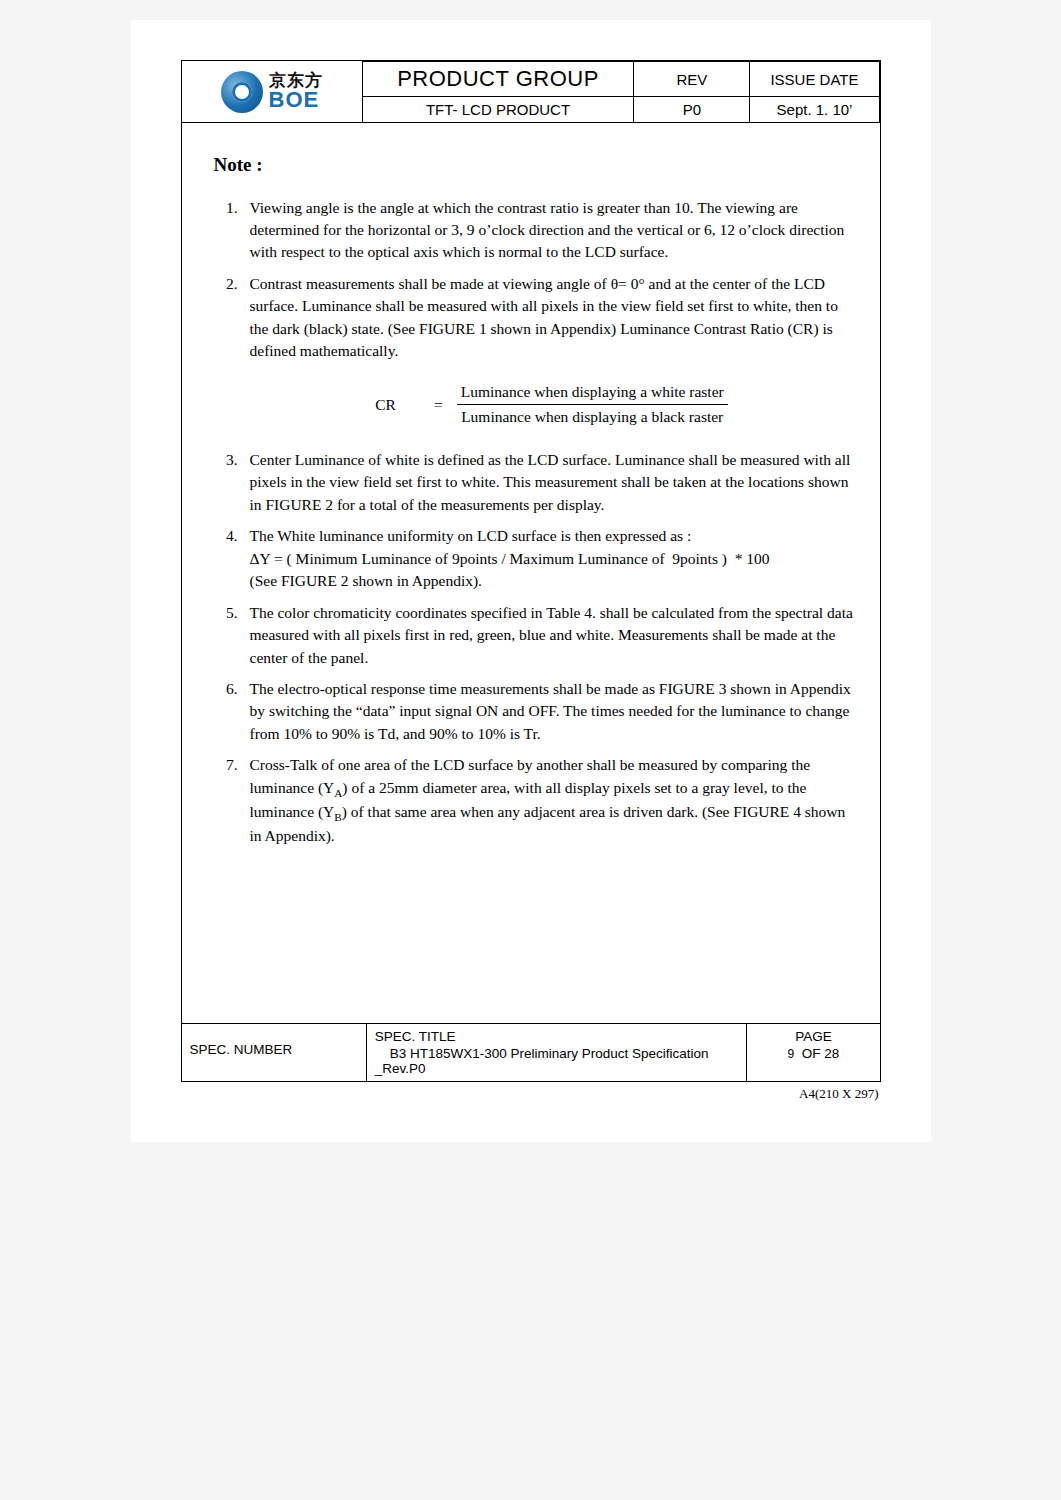| 京东方 BOE | PRODUCT GROUP | REV | ISSUE DATE |
| TFT- LCD PRODUCT | P0 | Sept. 1. 10’ |
Note :
Viewing angle is the angle at which the contrast ratio is greater than 10. The viewing are determined for the horizontal or 3, 9 o’clock direction and the vertical or 6, 12 o’clock direction with respect to the optical axis which is normal to the LCD surface.
Contrast measurements shall be made at viewing angle of θ= 0° and at the center of the LCD surface. Luminance shall be measured with all pixels in the view field set first to white, then to the dark (black) state. (See FIGURE 1 shown in Appendix) Luminance Contrast Ratio (CR) is defined mathematically.
CR = Luminance when displaying a white raster Luminance when displaying a black raster
Center Luminance of white is defined as the LCD surface. Luminance shall be measured with all pixels in the view field set first to white. This measurement shall be taken at the locations shown in FIGURE 2 for a total of the measurements per display.
The White luminance uniformity on LCD surface is then expressed as :
ΔY = ( Minimum Luminance of 9points / Maximum Luminance of 9points ) * 100
(See FIGURE 2 shown in Appendix).
The color chromaticity coordinates specified in Table 4. shall be calculated from the spectral data measured with all pixels first in red, green, blue and white. Measurements shall be made at the center of the panel.
The electro-optical response time measurements shall be made as FIGURE 3 shown in Appendix by switching the “data” input signal ON and OFF. The times needed for the luminance to change from 10% to 90% is Td, and 90% to 10% is Tr.
Cross-Talk of one area of the LCD surface by another shall be measured by comparing the luminance (YA) of a 25mm diameter area, with all display pixels set to a gray level, to the luminance (YB) of that same area when any adjacent area is driven dark. (See FIGURE 4 shown in Appendix).
| SPEC. NUMBER | SPEC. TITLE B3 HT185WX1-300 Preliminary Product Specification _Rev.P0 | PAGE 9 OF 28 |
A4(210 X 297)